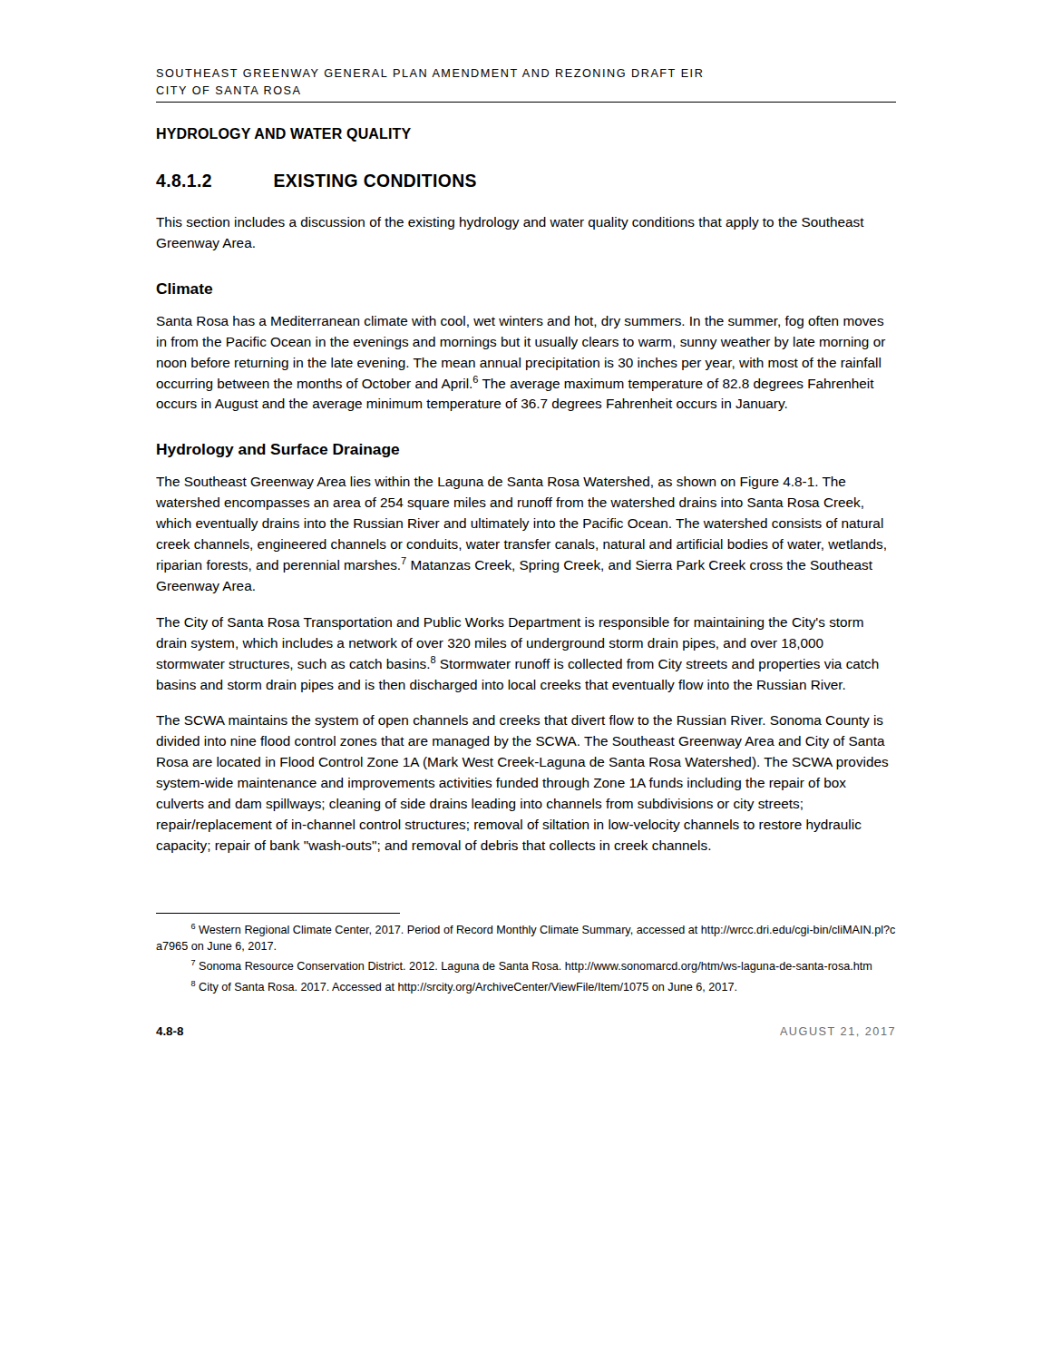Southeast Greenway General Plan Amendment and Rezoning Draft EIR
City of Santa Rosa
HYDROLOGY AND WATER QUALITY
4.8.1.2 EXISTING CONDITIONS
This section includes a discussion of the existing hydrology and water quality conditions that apply to the Southeast Greenway Area.
Climate
Santa Rosa has a Mediterranean climate with cool, wet winters and hot, dry summers. In the summer, fog often moves in from the Pacific Ocean in the evenings and mornings but it usually clears to warm, sunny weather by late morning or noon before returning in the late evening. The mean annual precipitation is 30 inches per year, with most of the rainfall occurring between the months of October and April.6 The average maximum temperature of 82.8 degrees Fahrenheit occurs in August and the average minimum temperature of 36.7 degrees Fahrenheit occurs in January.
Hydrology and Surface Drainage
The Southeast Greenway Area lies within the Laguna de Santa Rosa Watershed, as shown on Figure 4.8-1. The watershed encompasses an area of 254 square miles and runoff from the watershed drains into Santa Rosa Creek, which eventually drains into the Russian River and ultimately into the Pacific Ocean. The watershed consists of natural creek channels, engineered channels or conduits, water transfer canals, natural and artificial bodies of water, wetlands, riparian forests, and perennial marshes.7 Matanzas Creek, Spring Creek, and Sierra Park Creek cross the Southeast Greenway Area.
The City of Santa Rosa Transportation and Public Works Department is responsible for maintaining the City's storm drain system, which includes a network of over 320 miles of underground storm drain pipes, and over 18,000 stormwater structures, such as catch basins.8 Stormwater runoff is collected from City streets and properties via catch basins and storm drain pipes and is then discharged into local creeks that eventually flow into the Russian River.
The SCWA maintains the system of open channels and creeks that divert flow to the Russian River. Sonoma County is divided into nine flood control zones that are managed by the SCWA. The Southeast Greenway Area and City of Santa Rosa are located in Flood Control Zone 1A (Mark West Creek-Laguna de Santa Rosa Watershed). The SCWA provides system-wide maintenance and improvements activities funded through Zone 1A funds including the repair of box culverts and dam spillways; cleaning of side drains leading into channels from subdivisions or city streets; repair/replacement of in-channel control structures; removal of siltation in low-velocity channels to restore hydraulic capacity; repair of bank "wash-outs"; and removal of debris that collects in creek channels.
6 Western Regional Climate Center, 2017. Period of Record Monthly Climate Summary, accessed at http://wrcc.dri.edu/cgi-bin/cliMAIN.pl?ca7965 on June 6, 2017.
7 Sonoma Resource Conservation District. 2012. Laguna de Santa Rosa. http://www.sonomarcd.org/htm/ws-laguna-de-santa-rosa.htm
8 City of Santa Rosa. 2017. Accessed at http://srcity.org/ArchiveCenter/ViewFile/Item/1075 on June 6, 2017.
4.8-8 August 21, 2017